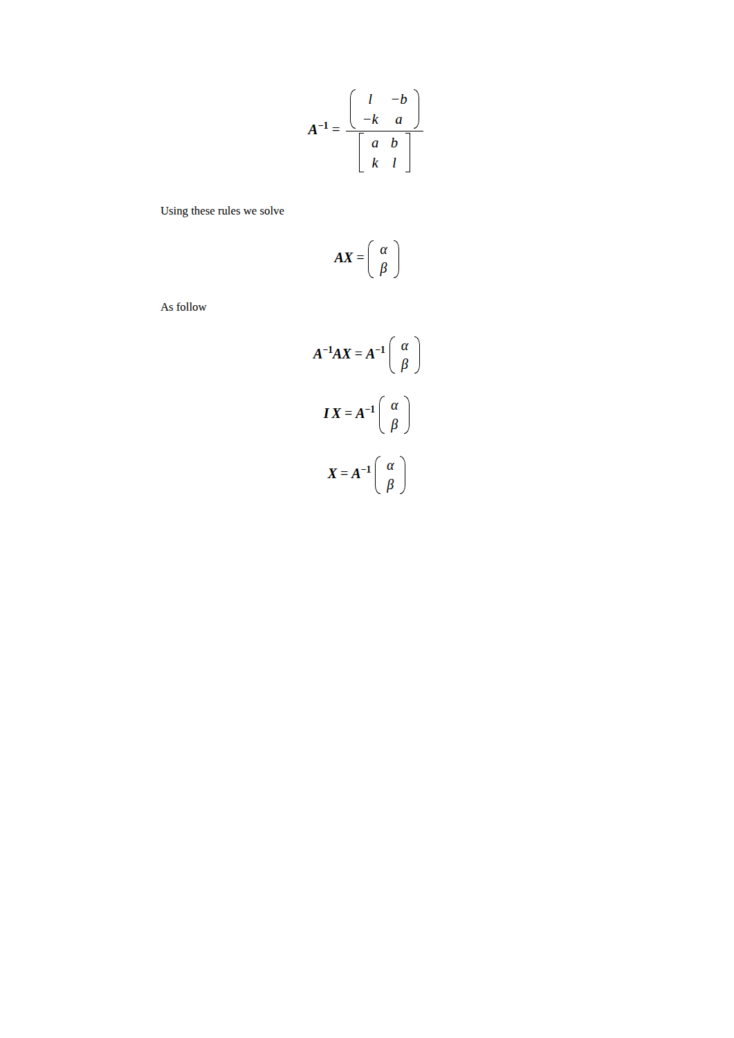A−1 =
| l | − b |
| − k | a |
| a | b |
| k | l |
Using these rules we solve
AX =
| α |
| β |
As follow
A−1AX = A−1
| α |
| β |
I X = A−1
| α |
| β |
X = A−1
| α |
| β |